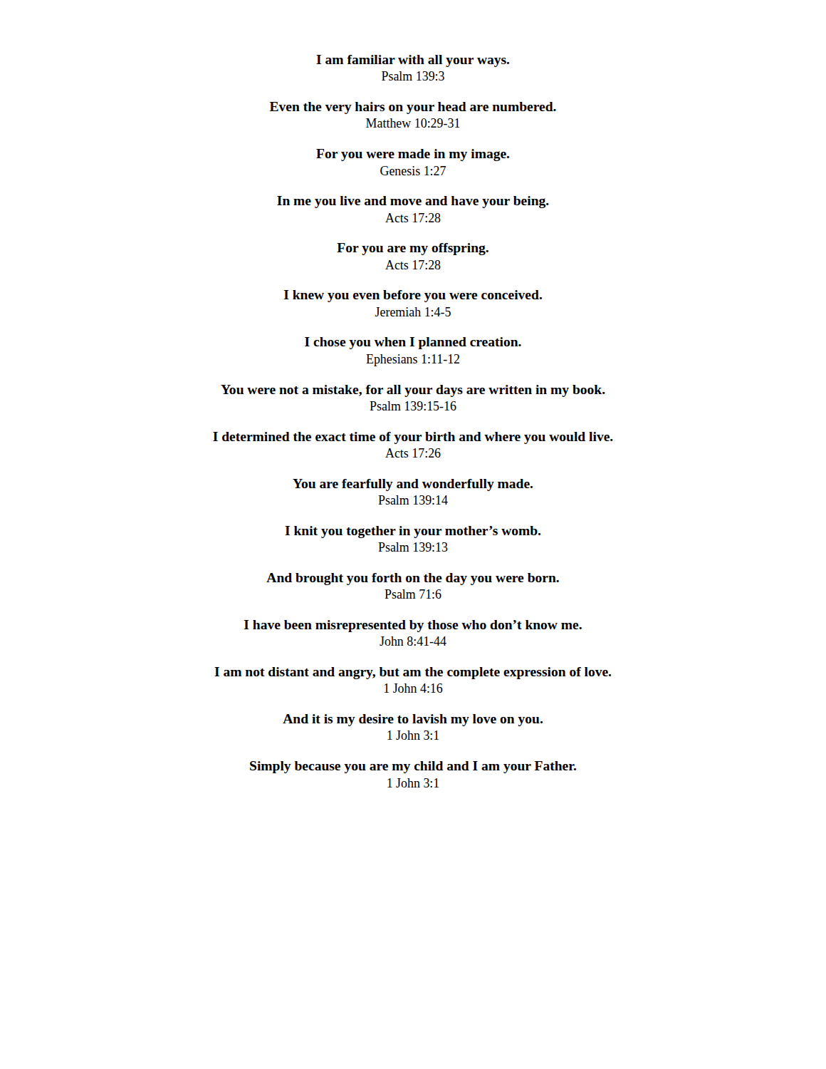I am familiar with all your ways.
Psalm 139:3
Even the very hairs on your head are numbered.
Matthew 10:29-31
For you were made in my image.
Genesis 1:27
In me you live and move and have your being.
Acts 17:28
For you are my offspring.
Acts 17:28
I knew you even before you were conceived.
Jeremiah 1:4-5
I chose you when I planned creation.
Ephesians 1:11-12
You were not a mistake, for all your days are written in my book.
Psalm 139:15-16
I determined the exact time of your birth and where you would live.
Acts 17:26
You are fearfully and wonderfully made.
Psalm 139:14
I knit you together in your mother’s womb.
Psalm 139:13
And brought you forth on the day you were born.
Psalm 71:6
I have been misrepresented by those who don’t know me.
John 8:41-44
I am not distant and angry, but am the complete expression of love.
1 John 4:16
And it is my desire to lavish my love on you.
1 John 3:1
Simply because you are my child and I am your Father.
1 John 3:1